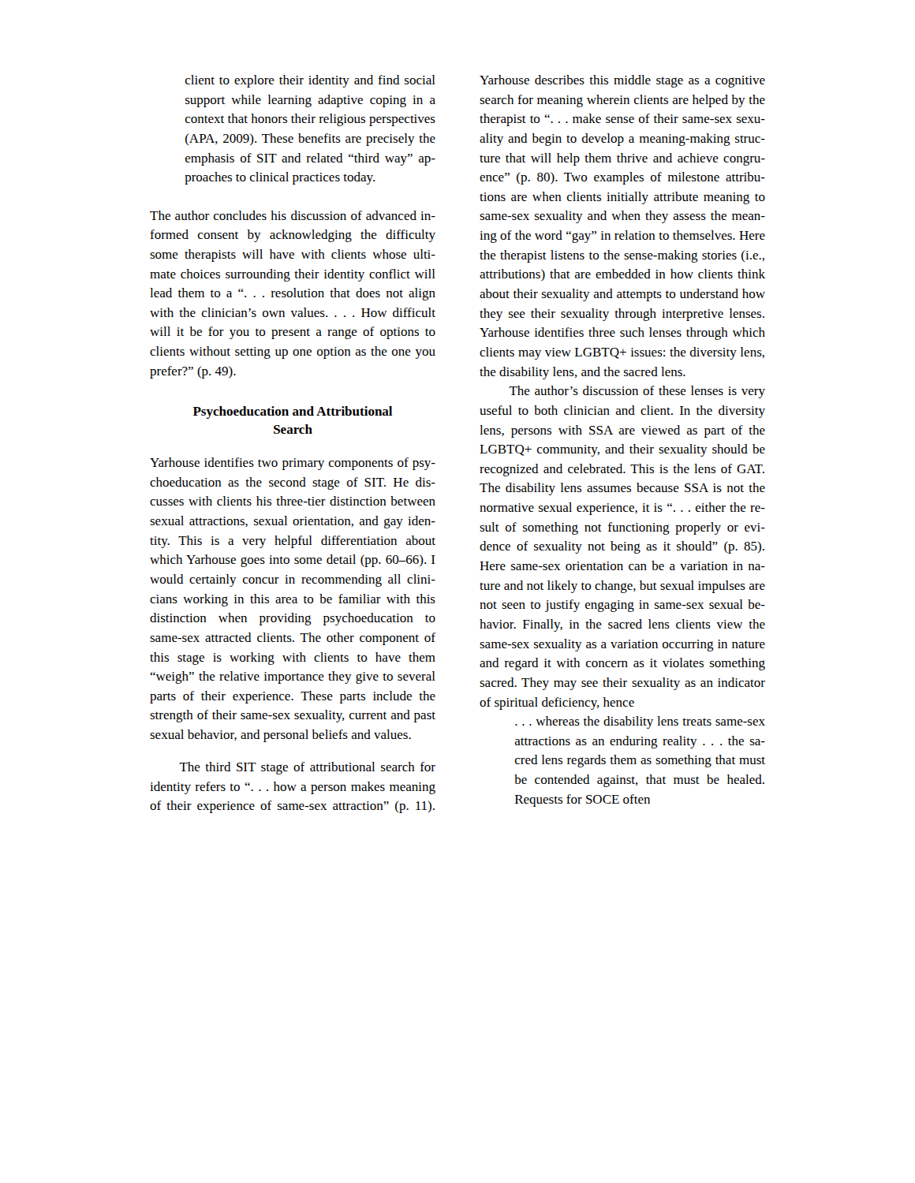client to explore their identity and find social support while learning adaptive coping in a context that honors their religious perspectives (APA, 2009). These benefits are precisely the emphasis of SIT and related “third way” approaches to clinical practices today.
The author concludes his discussion of advanced informed consent by acknowledging the difficulty some therapists will have with clients whose ultimate choices surrounding their identity conflict will lead them to a “. . . resolution that does not align with the clinician’s own values. . . . How difficult will it be for you to present a range of options to clients without setting up one option as the one you prefer?” (p. 49).
Psychoeducation and Attributional
Search
Yarhouse identifies two primary components of psychoeducation as the second stage of SIT. He discusses with clients his three-tier distinction between sexual attractions, sexual orientation, and gay identity. This is a very helpful differentiation about which Yarhouse goes into some detail (pp. 60–66). I would certainly concur in recommending all clinicians working in this area to be familiar with this distinction when providing psychoeducation to same-sex attracted clients. The other component of this stage is working with clients to have them “weigh” the relative importance they give to several parts of their experience. These parts include the strength of their same-sex sexuality, current and past sexual behavior, and personal beliefs and values.
The third SIT stage of attributional search for identity refers to “. . . how a person makes meaning of their experience of same-sex attraction” (p. 11). Yarhouse describes this middle stage as a cognitive search for meaning wherein clients are helped by the therapist to “. . . make sense of their same-sex sexuality and begin to develop a meaning-making structure that will help them thrive and achieve congruence” (p. 80). Two examples of milestone attributions are when clients initially attribute meaning to same-sex sexuality and when they assess the meaning of the word “gay” in relation to themselves. Here the therapist listens to the sense-making stories (i.e., attributions) that are embedded in how clients think about their sexuality and attempts to understand how they see their sexuality through interpretive lenses. Yarhouse identifies three such lenses through which clients may view LGBTQ+ issues: the diversity lens, the disability lens, and the sacred lens.
The author’s discussion of these lenses is very useful to both clinician and client. In the diversity lens, persons with SSA are viewed as part of the LGBTQ+ community, and their sexuality should be recognized and celebrated. This is the lens of GAT. The disability lens assumes because SSA is not the normative sexual experience, it is “. . . either the result of something not functioning properly or evidence of sexuality not being as it should” (p. 85). Here same-sex orientation can be a variation in nature and not likely to change, but sexual impulses are not seen to justify engaging in same-sex sexual behavior. Finally, in the sacred lens clients view the same-sex sexuality as a variation occurring in nature and regard it with concern as it violates something sacred. They may see their sexuality as an indicator of spiritual deficiency, hence
. . . whereas the disability lens treats same-sex attractions as an enduring reality . . . the sacred lens regards them as something that must be contended against, that must be healed. Requests for SOCE often